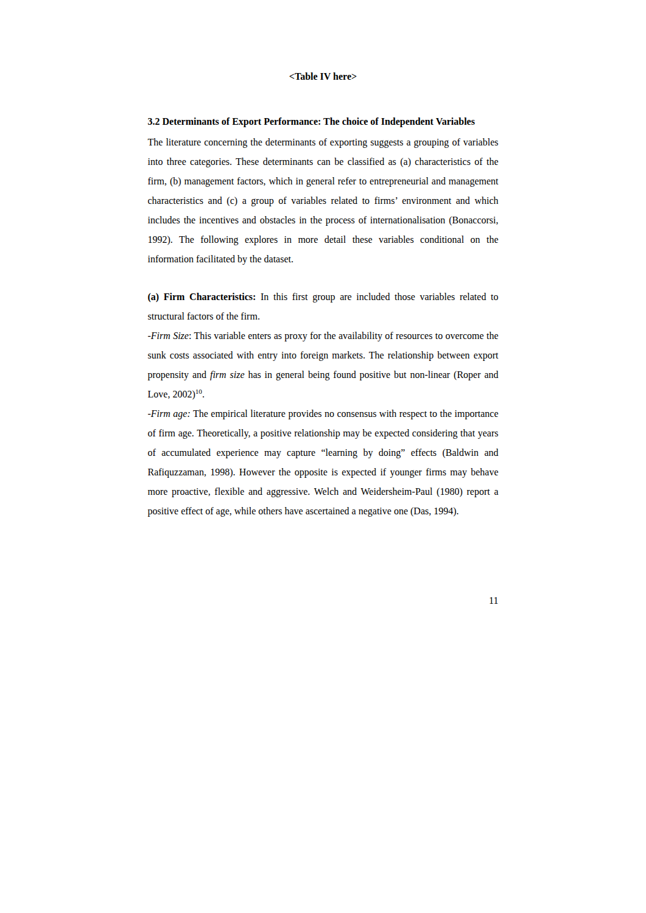<Table IV here>
3.2 Determinants of Export Performance: The choice of Independent Variables
The literature concerning the determinants of exporting suggests a grouping of variables into three categories. These determinants can be classified as (a) characteristics of the firm, (b) management factors, which in general refer to entrepreneurial and management characteristics and (c) a group of variables related to firms’ environment and which includes the incentives and obstacles in the process of internationalisation (Bonaccorsi, 1992). The following explores in more detail these variables conditional on the information facilitated by the dataset.
(a) Firm Characteristics: In this first group are included those variables related to structural factors of the firm.
-Firm Size: This variable enters as proxy for the availability of resources to overcome the sunk costs associated with entry into foreign markets. The relationship between export propensity and firm size has in general being found positive but non-linear (Roper and Love, 2002)10.
-Firm age: The empirical literature provides no consensus with respect to the importance of firm age. Theoretically, a positive relationship may be expected considering that years of accumulated experience may capture “learning by doing” effects (Baldwin and Rafiquzzaman, 1998). However the opposite is expected if younger firms may behave more proactive, flexible and aggressive. Welch and Weidersheim-Paul (1980) report a positive effect of age, while others have ascertained a negative one (Das, 1994).
11